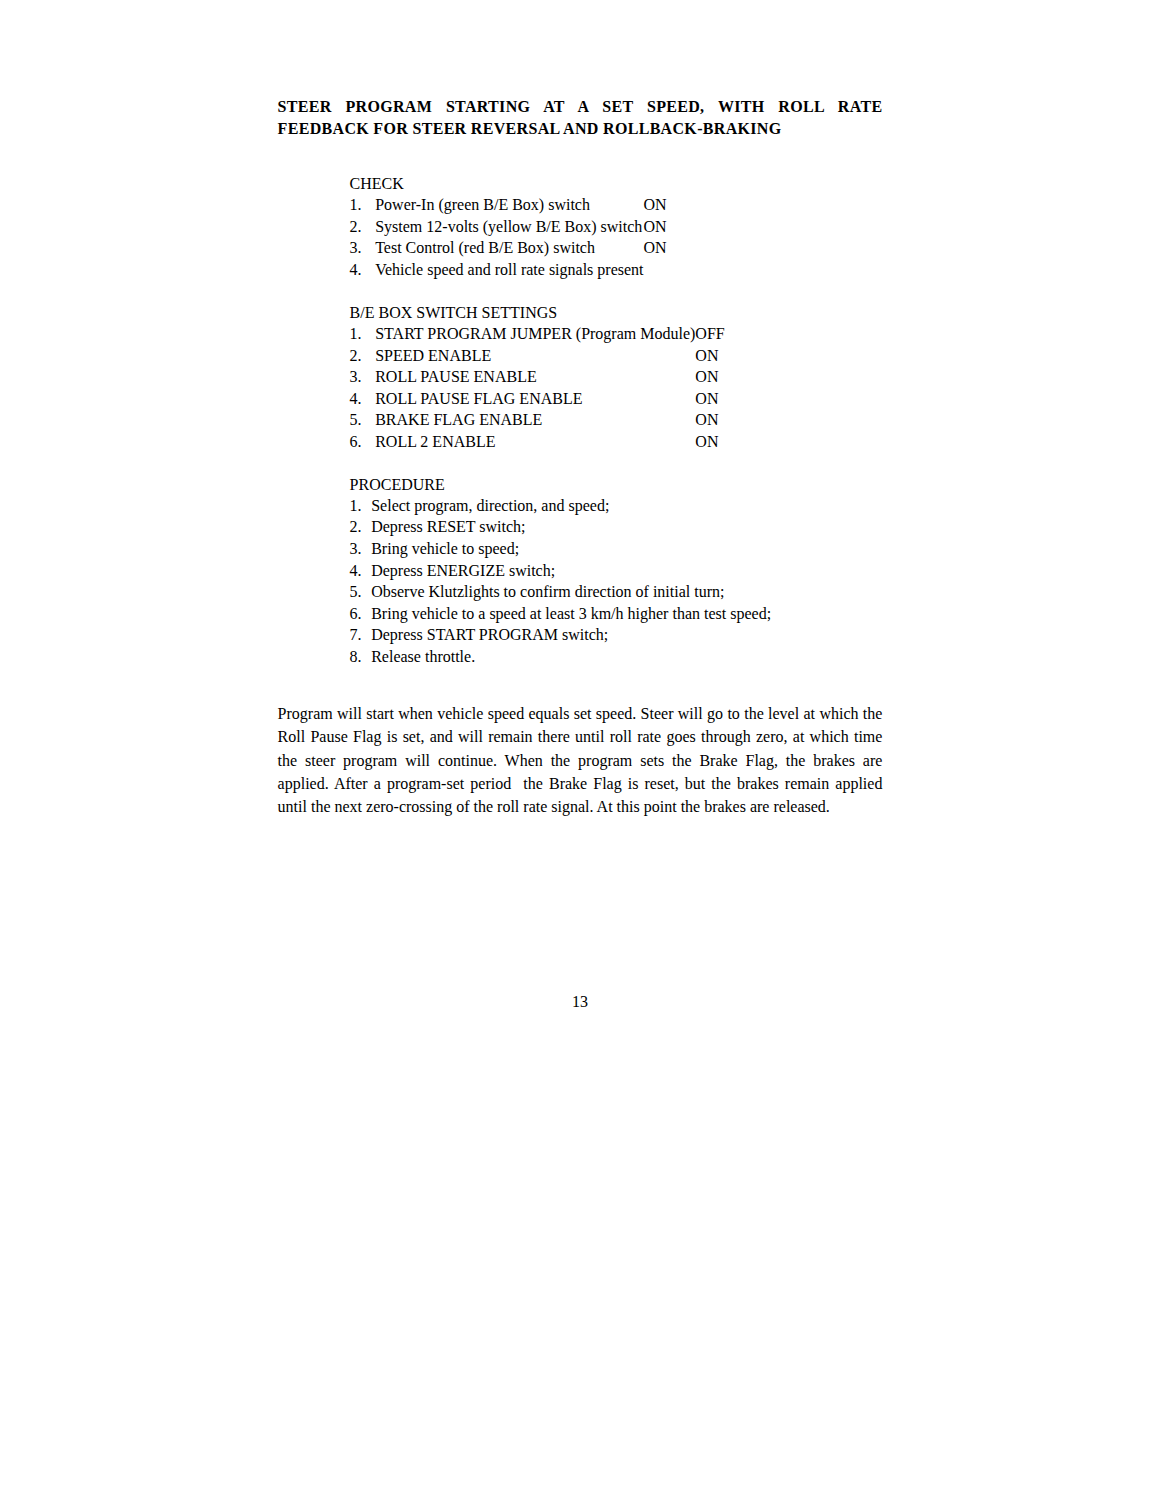Steer program starting at a set speed, with roll rate feedback for steer reversal and rollback-braking
CHECK
| 1. | Power-In (green B/E Box) switch | ON |
| 2. | System 12-volts (yellow B/E Box) switch | ON |
| 3. | Test Control (red B/E Box) switch | ON |
| 4. | Vehicle speed and roll rate signals present | |
B/E BOX SWITCH SETTINGS
| 1. | START PROGRAM JUMPER (Program Module) | OFF |
| 2. | SPEED ENABLE | ON |
| 3. | ROLL PAUSE ENABLE | ON |
| 4. | ROLL PAUSE FLAG ENABLE | ON |
| 5. | BRAKE FLAG ENABLE | ON |
| 6. | ROLL 2 ENABLE | ON |
PROCEDURE
1. Select program, direction, and speed;
2. Depress RESET switch;
3. Bring vehicle to speed;
4. Depress ENERGIZE switch;
5. Observe Klutzlights to confirm direction of initial turn;
6. Bring vehicle to a speed at least 3 km/h higher than test speed;
7. Depress START PROGRAM switch;
8. Release throttle.
Program will start when vehicle speed equals set speed. Steer will go to the level at which the Roll Pause Flag is set, and will remain there until roll rate goes through zero, at which time the steer program will continue. When the program sets the Brake Flag, the brakes are applied. After a program-set period the Brake Flag is reset, but the brakes remain applied until the next zero-crossing of the roll rate signal. At this point the brakes are released.
13